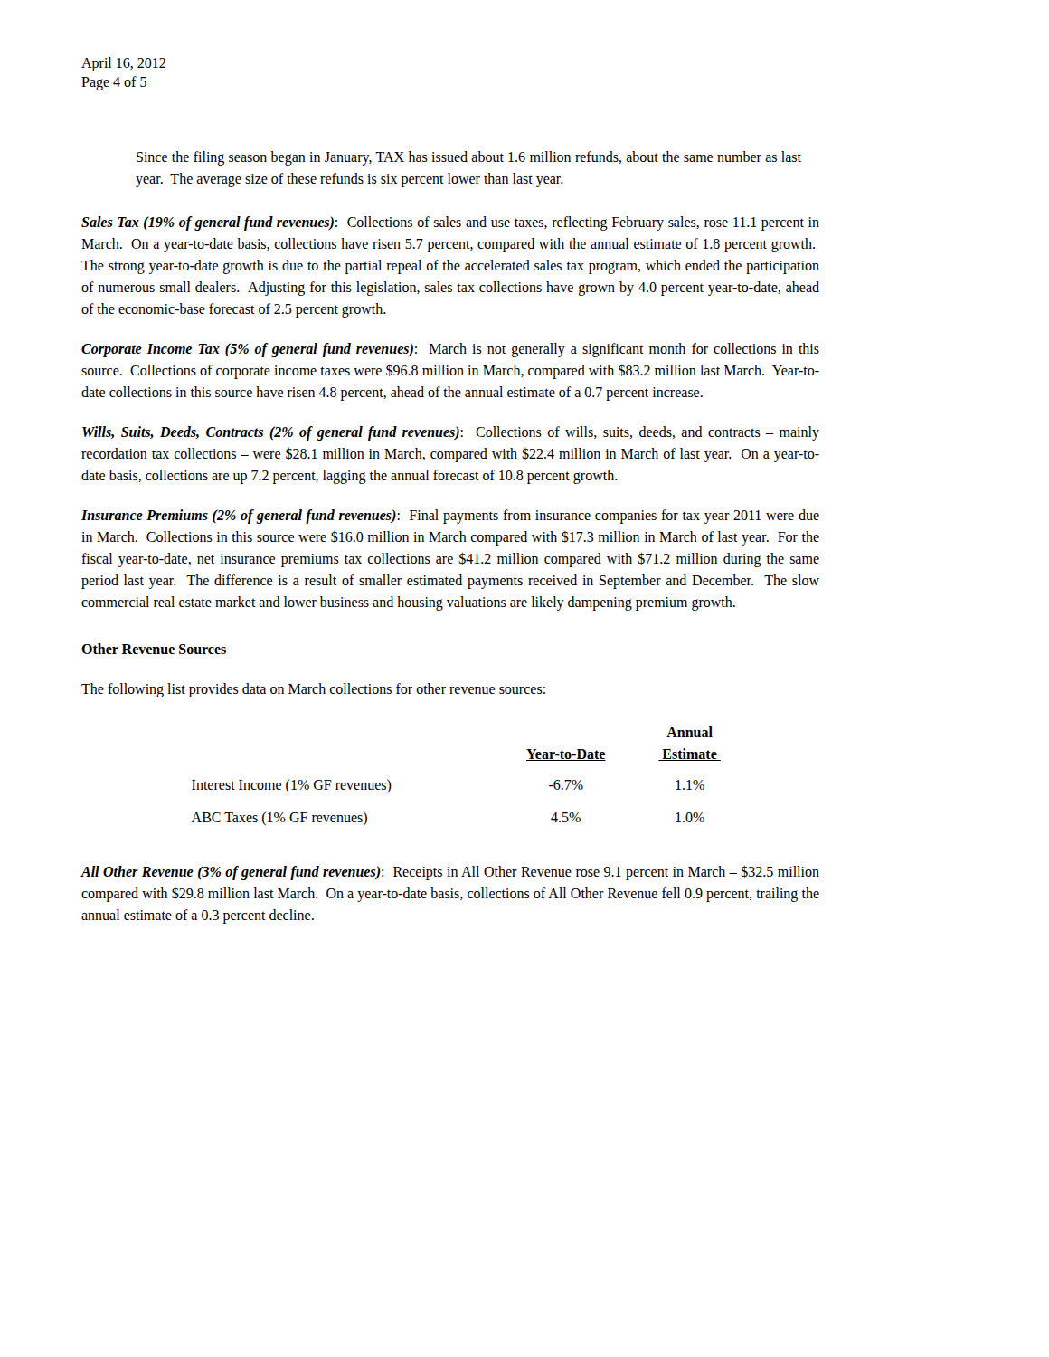April 16, 2012
Page 4 of 5
Since the filing season began in January, TAX has issued about 1.6 million refunds, about the same number as last year. The average size of these refunds is six percent lower than last year.
Sales Tax (19% of general fund revenues): Collections of sales and use taxes, reflecting February sales, rose 11.1 percent in March. On a year-to-date basis, collections have risen 5.7 percent, compared with the annual estimate of 1.8 percent growth. The strong year-to-date growth is due to the partial repeal of the accelerated sales tax program, which ended the participation of numerous small dealers. Adjusting for this legislation, sales tax collections have grown by 4.0 percent year-to-date, ahead of the economic-base forecast of 2.5 percent growth.
Corporate Income Tax (5% of general fund revenues): March is not generally a significant month for collections in this source. Collections of corporate income taxes were $96.8 million in March, compared with $83.2 million last March. Year-to-date collections in this source have risen 4.8 percent, ahead of the annual estimate of a 0.7 percent increase.
Wills, Suits, Deeds, Contracts (2% of general fund revenues): Collections of wills, suits, deeds, and contracts – mainly recordation tax collections – were $28.1 million in March, compared with $22.4 million in March of last year. On a year-to-date basis, collections are up 7.2 percent, lagging the annual forecast of 10.8 percent growth.
Insurance Premiums (2% of general fund revenues): Final payments from insurance companies for tax year 2011 were due in March. Collections in this source were $16.0 million in March compared with $17.3 million in March of last year. For the fiscal year-to-date, net insurance premiums tax collections are $41.2 million compared with $71.2 million during the same period last year. The difference is a result of smaller estimated payments received in September and December. The slow commercial real estate market and lower business and housing valuations are likely dampening premium growth.
Other Revenue Sources
The following list provides data on March collections for other revenue sources:
| | Year-to-Date | Annual Estimate |
| --- | --- | --- |
| Interest Income (1% GF revenues) | -6.7% | 1.1% |
| ABC Taxes (1% GF revenues) | 4.5% | 1.0% |
All Other Revenue (3% of general fund revenues): Receipts in All Other Revenue rose 9.1 percent in March – $32.5 million compared with $29.8 million last March. On a year-to-date basis, collections of All Other Revenue fell 0.9 percent, trailing the annual estimate of a 0.3 percent decline.